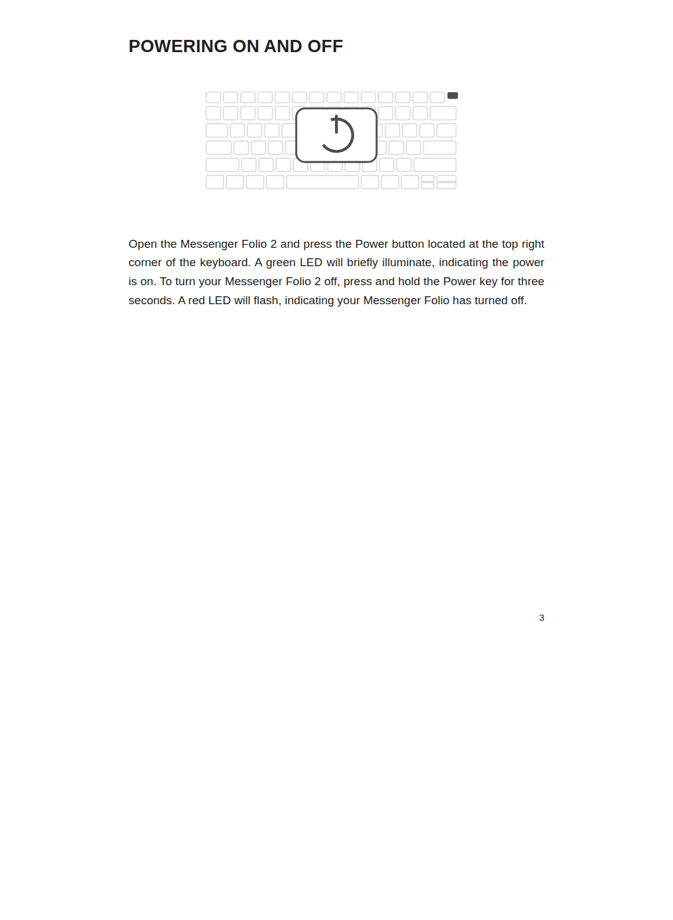POWERING ON AND OFF
Open the Messenger Folio 2 and press the Power button located at the top right corner of the keyboard. A green LED will briefly illuminate, indicating the power is on. To turn your Messenger Folio 2 off, press and hold the Power key for three seconds. A red LED will flash, indicating your Messenger Folio has turned off.
3